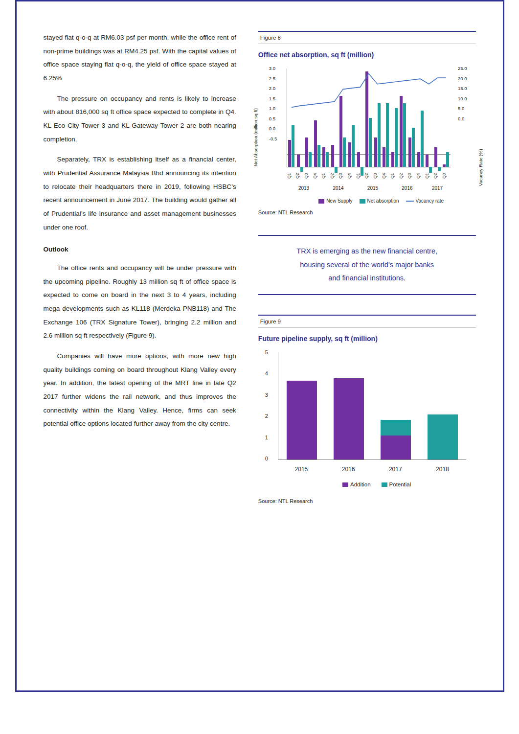stayed flat q-o-q at RM6.03 psf per month, while the office rent of non-prime buildings was at RM4.25 psf. With the capital values of office space staying flat q-o-q, the yield of office space stayed at 6.25%
The pressure on occupancy and rents is likely to increase with about 816,000 sq ft office space expected to complete in Q4. KL Eco City Tower 3 and KL Gateway Tower 2 are both nearing completion.
Separately, TRX is establishing itself as a financial center, with Prudential Assurance Malaysia Bhd announcing its intention to relocate their headquarters there in 2019, following HSBC’s recent announcement in June 2017. The building would gather all of Prudential’s life insurance and asset management businesses under one roof.
Outlook
The office rents and occupancy will be under pressure with the upcoming pipeline. Roughly 13 million sq ft of office space is expected to come on board in the next 3 to 4 years, including mega developments such as KL118 (Merdeka PNB118) and The Exchange 106 (TRX Signature Tower), bringing 2.2 million and 2.6 million sq ft respectively (Figure 9).
Companies will have more options, with more new high quality buildings coming on board throughout Klang Valley every year. In addition, the latest opening of the MRT line in late Q2 2017 further widens the rail network, and thus improves the connectivity within the Klang Valley. Hence, firms can seek potential office options located further away from the city centre.
Figure 8
Office net absorption, sq ft (million)
Net Absorption (million sq ft)
Vacancy Rate (%)
3.0
2.5
2.0
1.5
1.0
0.5
0.0
-0.5
25.0
20.0
15.0
10.0
5.0
0.0
Q1 Q2 Q3 Q4 Q1 Q2 Q3 Q4 Q1 Q2 Q3 Q4 Q1 Q2 Q3 Q4 Q1 Q2 Q3
2013 2014 2015 2016 2017
New Supply Net absorption Vacancy rate
Source: NTL Research
TRX is emerging as the new financial centre,
housing several of the world’s major banks
and financial institutions.
Figure 9
Future pipeline supply, sq ft (million)
5
4
3
2
1
0
2015201620172018
Addition Potential
Source: NTL Research